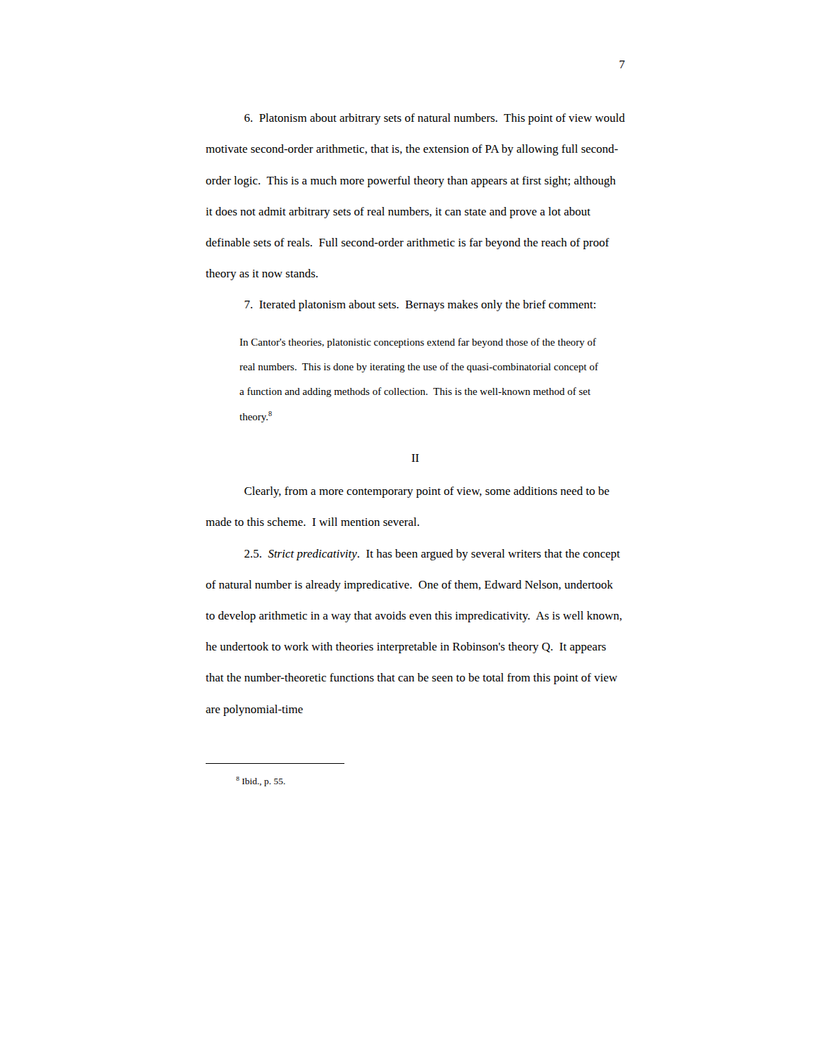7
6. Platonism about arbitrary sets of natural numbers. This point of view would motivate second-order arithmetic, that is, the extension of PA by allowing full second-order logic. This is a much more powerful theory than appears at first sight; although it does not admit arbitrary sets of real numbers, it can state and prove a lot about definable sets of reals. Full second-order arithmetic is far beyond the reach of proof theory as it now stands.
7. Iterated platonism about sets. Bernays makes only the brief comment:
In Cantor's theories, platonistic conceptions extend far beyond those of the theory of real numbers. This is done by iterating the use of the quasi-combinatorial concept of a function and adding methods of collection. This is the well-known method of set theory.8
II
Clearly, from a more contemporary point of view, some additions need to be made to this scheme. I will mention several.
2.5. Strict predicativity. It has been argued by several writers that the concept of natural number is already impredicative. One of them, Edward Nelson, undertook to develop arithmetic in a way that avoids even this impredicativity. As is well known, he undertook to work with theories interpretable in Robinson's theory Q. It appears that the number-theoretic functions that can be seen to be total from this point of view are polynomial-time
8 Ibid., p. 55.